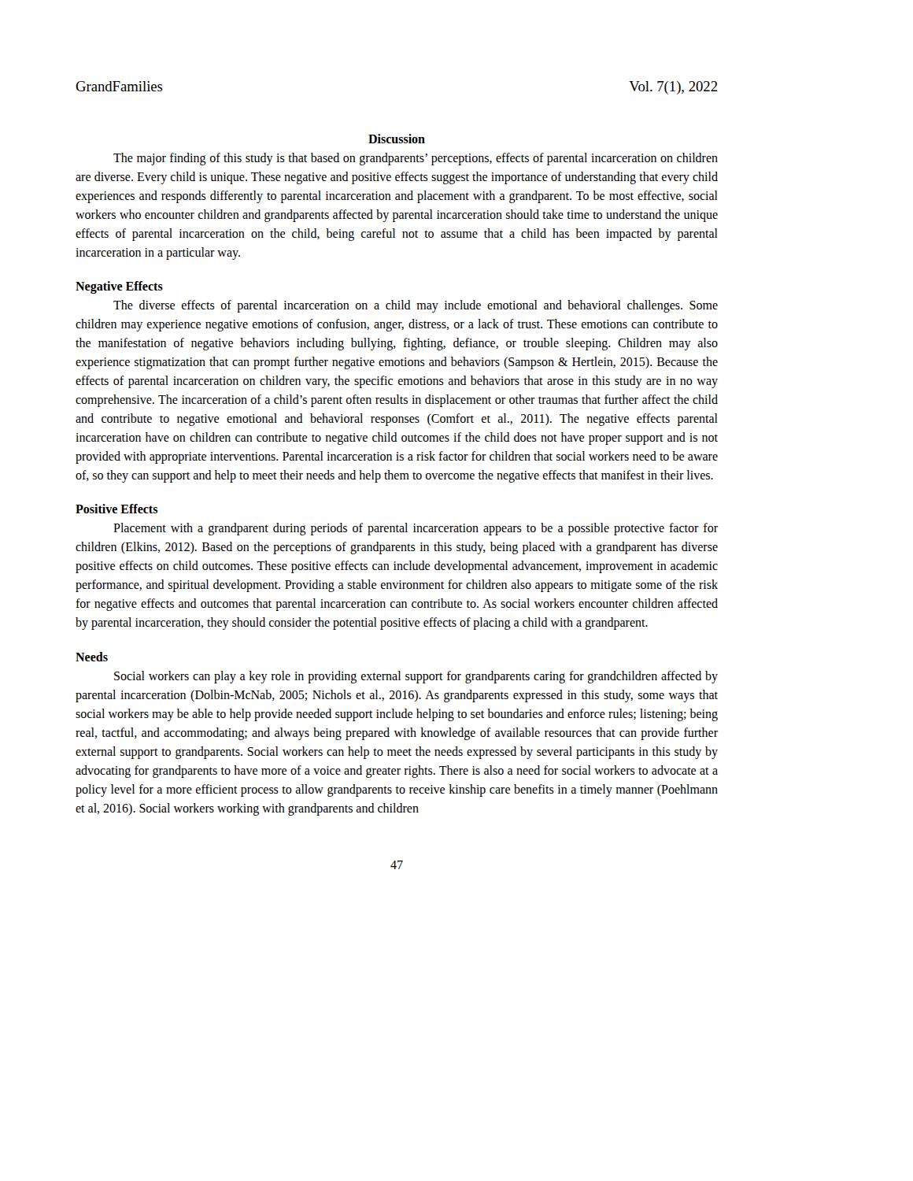GrandFamilies Vol. 7(1), 2022
Discussion
The major finding of this study is that based on grandparents’ perceptions, effects of parental incarceration on children are diverse. Every child is unique. These negative and positive effects suggest the importance of understanding that every child experiences and responds differently to parental incarceration and placement with a grandparent. To be most effective, social workers who encounter children and grandparents affected by parental incarceration should take time to understand the unique effects of parental incarceration on the child, being careful not to assume that a child has been impacted by parental incarceration in a particular way.
Negative Effects
The diverse effects of parental incarceration on a child may include emotional and behavioral challenges. Some children may experience negative emotions of confusion, anger, distress, or a lack of trust. These emotions can contribute to the manifestation of negative behaviors including bullying, fighting, defiance, or trouble sleeping. Children may also experience stigmatization that can prompt further negative emotions and behaviors (Sampson & Hertlein, 2015). Because the effects of parental incarceration on children vary, the specific emotions and behaviors that arose in this study are in no way comprehensive. The incarceration of a child’s parent often results in displacement or other traumas that further affect the child and contribute to negative emotional and behavioral responses (Comfort et al., 2011). The negative effects parental incarceration have on children can contribute to negative child outcomes if the child does not have proper support and is not provided with appropriate interventions. Parental incarceration is a risk factor for children that social workers need to be aware of, so they can support and help to meet their needs and help them to overcome the negative effects that manifest in their lives.
Positive Effects
Placement with a grandparent during periods of parental incarceration appears to be a possible protective factor for children (Elkins, 2012). Based on the perceptions of grandparents in this study, being placed with a grandparent has diverse positive effects on child outcomes. These positive effects can include developmental advancement, improvement in academic performance, and spiritual development. Providing a stable environment for children also appears to mitigate some of the risk for negative effects and outcomes that parental incarceration can contribute to. As social workers encounter children affected by parental incarceration, they should consider the potential positive effects of placing a child with a grandparent.
Needs
Social workers can play a key role in providing external support for grandparents caring for grandchildren affected by parental incarceration (Dolbin-McNab, 2005; Nichols et al., 2016). As grandparents expressed in this study, some ways that social workers may be able to help provide needed support include helping to set boundaries and enforce rules; listening; being real, tactful, and accommodating; and always being prepared with knowledge of available resources that can provide further external support to grandparents. Social workers can help to meet the needs expressed by several participants in this study by advocating for grandparents to have more of a voice and greater rights. There is also a need for social workers to advocate at a policy level for a more efficient process to allow grandparents to receive kinship care benefits in a timely manner (Poehlmann et al, 2016). Social workers working with grandparents and children
47